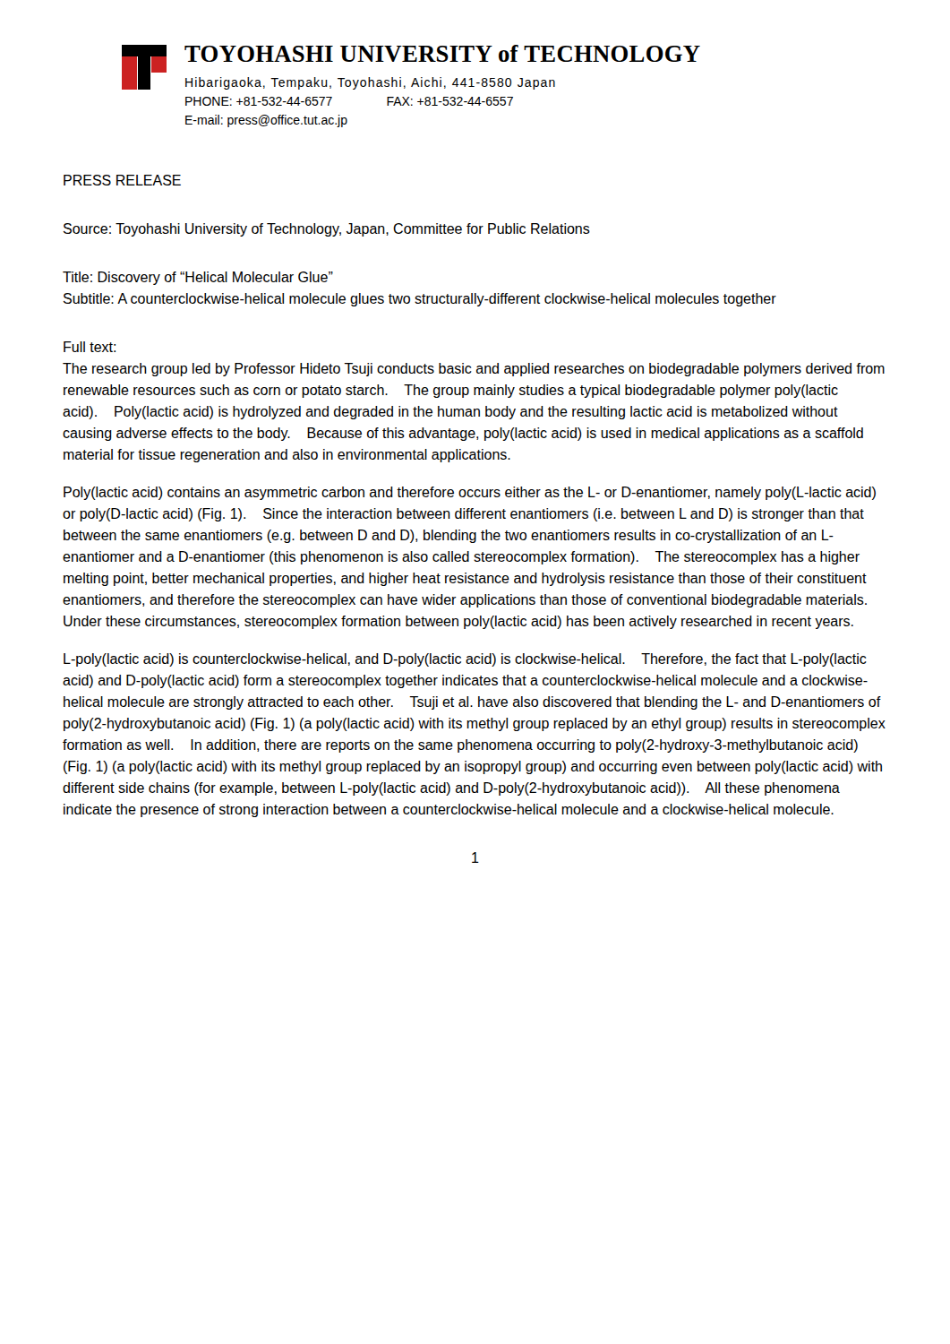TOYOHASHI UNIVERSITY of TECHNOLOGY
Hibarigaoka, Tempaku, Toyohashi, Aichi, 441-8580 Japan
PHONE: +81-532-44-6577FAX: +81-532-44-6557
E-mail: press@office.tut.ac.jp
PRESS RELEASE
Source: Toyohashi University of Technology, Japan, Committee for Public Relations
Title: Discovery of “Helical Molecular Glue”
Subtitle: A counterclockwise-helical molecule glues two structurally-different clockwise-helical molecules together
Full text:
The research group led by Professor Hideto Tsuji conducts basic and applied researches on biodegradable polymers derived from renewable resources such as corn or potato starch. The group mainly studies a typical biodegradable polymer poly(lactic acid). Poly(lactic acid) is hydrolyzed and degraded in the human body and the resulting lactic acid is metabolized without causing adverse effects to the body. Because of this advantage, poly(lactic acid) is used in medical applications as a scaffold material for tissue regeneration and also in environmental applications.
Poly(lactic acid) contains an asymmetric carbon and therefore occurs either as the L- or D-enantiomer, namely poly(L-lactic acid) or poly(D-lactic acid) (Fig. 1). Since the interaction between different enantiomers (i.e. between L and D) is stronger than that between the same enantiomers (e.g. between D and D), blending the two enantiomers results in co-crystallization of an L-enantiomer and a D-enantiomer (this phenomenon is also called stereocomplex formation). The stereocomplex has a higher melting point, better mechanical properties, and higher heat resistance and hydrolysis resistance than those of their constituent enantiomers, and therefore the stereocomplex can have wider applications than those of conventional biodegradable materials. Under these circumstances, stereocomplex formation between poly(lactic acid) has been actively researched in recent years.
L-poly(lactic acid) is counterclockwise-helical, and D-poly(lactic acid) is clockwise-helical. Therefore, the fact that L-poly(lactic acid) and D-poly(lactic acid) form a stereocomplex together indicates that a counterclockwise-helical molecule and a clockwise-helical molecule are strongly attracted to each other. Tsuji et al. have also discovered that blending the L- and D-enantiomers of poly(2-hydroxybutanoic acid) (Fig. 1) (a poly(lactic acid) with its methyl group replaced by an ethyl group) results in stereocomplex formation as well. In addition, there are reports on the same phenomena occurring to poly(2-hydroxy-3-methylbutanoic acid) (Fig. 1) (a poly(lactic acid) with its methyl group replaced by an isopropyl group) and occurring even between poly(lactic acid) with different side chains (for example, between L-poly(lactic acid) and D-poly(2-hydroxybutanoic acid)). All these phenomena indicate the presence of strong interaction between a counterclockwise-helical molecule and a clockwise-helical molecule.
1